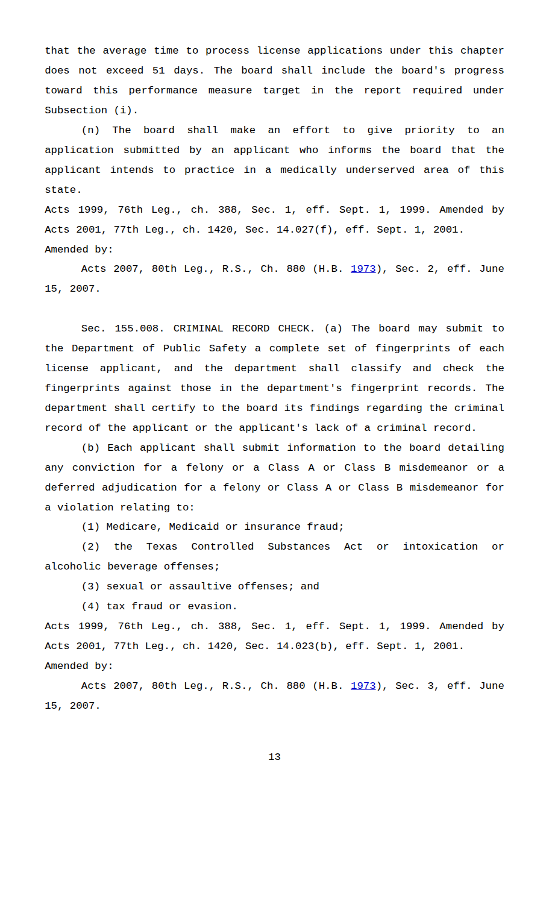that the average time to process license applications under this chapter does not exceed 51 days. The board shall include the board's progress toward this performance measure target in the report required under Subsection (i).
(n) The board shall make an effort to give priority to an application submitted by an applicant who informs the board that the applicant intends to practice in a medically underserved area of this state.
Acts 1999, 76th Leg., ch. 388, Sec. 1, eff. Sept. 1, 1999. Amended by Acts 2001, 77th Leg., ch. 1420, Sec. 14.027(f), eff. Sept. 1, 2001.
Amended by:
Acts 2007, 80th Leg., R.S., Ch. 880 (H.B. 1973), Sec. 2, eff. June 15, 2007.
Sec. 155.008. CRIMINAL RECORD CHECK. (a) The board may submit to the Department of Public Safety a complete set of fingerprints of each license applicant, and the department shall classify and check the fingerprints against those in the department's fingerprint records. The department shall certify to the board its findings regarding the criminal record of the applicant or the applicant's lack of a criminal record.
(b) Each applicant shall submit information to the board detailing any conviction for a felony or a Class A or Class B misdemeanor or a deferred adjudication for a felony or Class A or Class B misdemeanor for a violation relating to:
(1) Medicare, Medicaid or insurance fraud;
(2) the Texas Controlled Substances Act or intoxication or alcoholic beverage offenses;
(3) sexual or assaultive offenses; and
(4) tax fraud or evasion.
Acts 1999, 76th Leg., ch. 388, Sec. 1, eff. Sept. 1, 1999. Amended by Acts 2001, 77th Leg., ch. 1420, Sec. 14.023(b), eff. Sept. 1, 2001.
Amended by:
Acts 2007, 80th Leg., R.S., Ch. 880 (H.B. 1973), Sec. 3, eff. June 15, 2007.
13